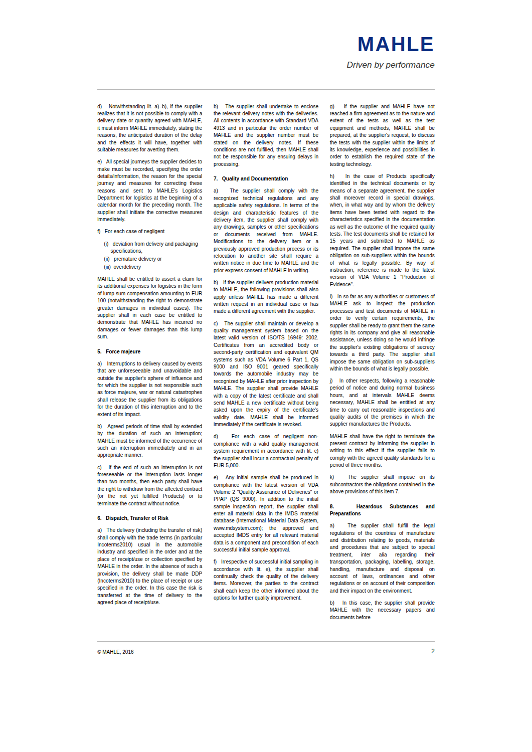MAHLE
Driven by performance
d) Notwithstanding lit. a)–b), if the supplier realizes that it is not possible to comply with a delivery date or quantity agreed with MAHLE, it must inform MAHLE immediately, stating the reasons, the anticipated duration of the delay and the effects it will have, together with suitable measures for averting them.
e) All special journeys the supplier decides to make must be recorded, specifying the order details/information, the reason for the special journey and measures for correcting these reasons and sent to MAHLE's Logistics Department for logistics at the beginning of a calendar month for the preceding month. The supplier shall initiate the corrective measures immediately.
f) For each case of negligent
(i) deviation from delivery and packaging specifications,
(ii) premature delivery or
(iii) overdelivery
MAHLE shall be entitled to assert a claim for its additional expenses for logistics in the form of lump sum compensation amounting to EUR 100 (notwithstanding the right to demonstrate greater damages in individual cases). The supplier shall in each case be entitled to demonstrate that MAHLE has incurred no damages or fewer damages than this lump sum.
5. Force majeure
a) Interruptions to delivery caused by events that are unforeseeable and unavoidable and outside the supplier's sphere of influence and for which the supplier is not responsible such as force majeure, war or natural catastrophes shall release the supplier from its obligations for the duration of this interruption and to the extent of its impact.
b) Agreed periods of time shall by extended by the duration of such an interruption; MAHLE must be informed of the occurrence of such an interruption immediately and in an appropriate manner.
c) If the end of such an interruption is not foreseeable or the interruption lasts longer than two months, then each party shall have the right to withdraw from the affected contract (or the not yet fulfilled Products) or to terminate the contract without notice.
6. Dispatch, Transfer of Risk
a) The delivery (including the transfer of risk) shall comply with the trade terms (in particular Incoterms2010) usual in the automobile industry and specified in the order and at the place of receipt/use or collection specified by MAHLE in the order. In the absence of such a provision, the delivery shall be made DDP (Incoterms2010) to the place of receipt or use specified in the order. In this case the risk is transferred at the time of delivery to the agreed place of receipt/use.
b) The supplier shall undertake to enclose the relevant delivery notes with the deliveries. All contents in accordance with Standard VDA 4913 and in particular the order number of MAHLE and the supplier number must be stated on the delivery notes. If these conditions are not fulfilled, then MAHLE shall not be responsible for any ensuing delays in processing.
7. Quality and Documentation
a) The supplier shall comply with the recognized technical regulations and any applicable safety regulations. In terms of the design and characteristic features of the delivery item, the supplier shall comply with any drawings, samples or other specifications or documents received from MAHLE. Modifications to the delivery item or a previously approved production process or its relocation to another site shall require a written notice in due time to MAHLE and the prior express consent of MAHLE in writing.
b) If the supplier delivers production material to MAHLE, the following provisions shall also apply unless MAHLE has made a different written request in an individual case or has made a different agreement with the supplier.
c) The supplier shall maintain or develop a quality management system based on the latest valid version of ISO/TS 16949: 2002. Certificates from an accredited body or second-party certification and equivalent QM systems such as VDA Volume 6 Part 1, QS 9000 and ISO 9001 geared specifically towards the automobile industry may be recognized by MAHLE after prior inspection by MAHLE. The supplier shall provide MAHLE with a copy of the latest certificate and shall send MAHLE a new certificate without being asked upon the expiry of the certificate's validity date. MAHLE shall be informed immediately if the certificate is revoked.
d) For each case of negligent non-compliance with a valid quality management system requirement in accordance with lit. c) the supplier shall incur a contractual penalty of EUR 5,000.
e) Any initial sample shall be produced in compliance with the latest version of VDA Volume 2 "Quality Assurance of Deliveries" or PPAP (QS 9000). In addition to the initial sample inspection report, the supplier shall enter all material data in the IMDS material database (International Material Data System, www.mdsystem.com); the approved and accepted IMDS entry for all relevant material data is a component and precondition of each successful initial sample approval.
f) Irrespective of successful initial sampling in accordance with lit. e), the supplier shall continually check the quality of the delivery items. Moreover, the parties to the contract shall each keep the other informed about the options for further quality improvement.
g) If the supplier and MAHLE have not reached a firm agreement as to the nature and extent of the tests as well as the test equipment and methods, MAHLE shall be prepared, at the supplier's request, to discuss the tests with the supplier within the limits of its knowledge, experience and possibilities in order to establish the required state of the testing technology.
h) In the case of Products specifically identified in the technical documents or by means of a separate agreement, the supplier shall moreover record in special drawings, when, in what way and by whom the delivery items have been tested with regard to the characteristics specified in the documentation as well as the outcome of the required quality tests. The test documents shall be retained for 15 years and submitted to MAHLE as required. The supplier shall impose the same obligation on sub-suppliers within the bounds of what is legally possible. By way of instruction, reference is made to the latest version of VDA Volume 1 "Production of Evidence".
i) In so far as any authorities or customers of MAHLE ask to inspect the production processes and test documents of MAHLE in order to verify certain requirements, the supplier shall be ready to grant them the same rights in its company and give all reasonable assistance, unless doing so he would infringe the supplier's existing obligations of secrecy towards a third party. The supplier shall impose the same obligation on sub-suppliers within the bounds of what is legally possible.
j) In other respects, following a reasonable period of notice and during normal business hours, and at intervals MAHLE deems necessary, MAHLE shall be entitled at any time to carry out reasonable inspections and quality audits of the premises in which the supplier manufactures the Products.
MAHLE shall have the right to terminate the present contract by informing the supplier in writing to this effect if the supplier fails to comply with the agreed quality standards for a period of three months.
k) The supplier shall impose on its subcontractors the obligations contained in the above provisions of this item 7.
8. Hazardous Substances and Preparations
a) The supplier shall fulfill the legal regulations of the countries of manufacture and distribution relating to goods, materials and procedures that are subject to special treatment, inter alia regarding their transportation, packaging, labelling, storage, handling, manufacture and disposal on account of laws, ordinances and other regulations or on account of their composition and their impact on the environment.
b) In this case, the supplier shall provide MAHLE with the necessary papers and documents before
© MAHLE, 2016
2